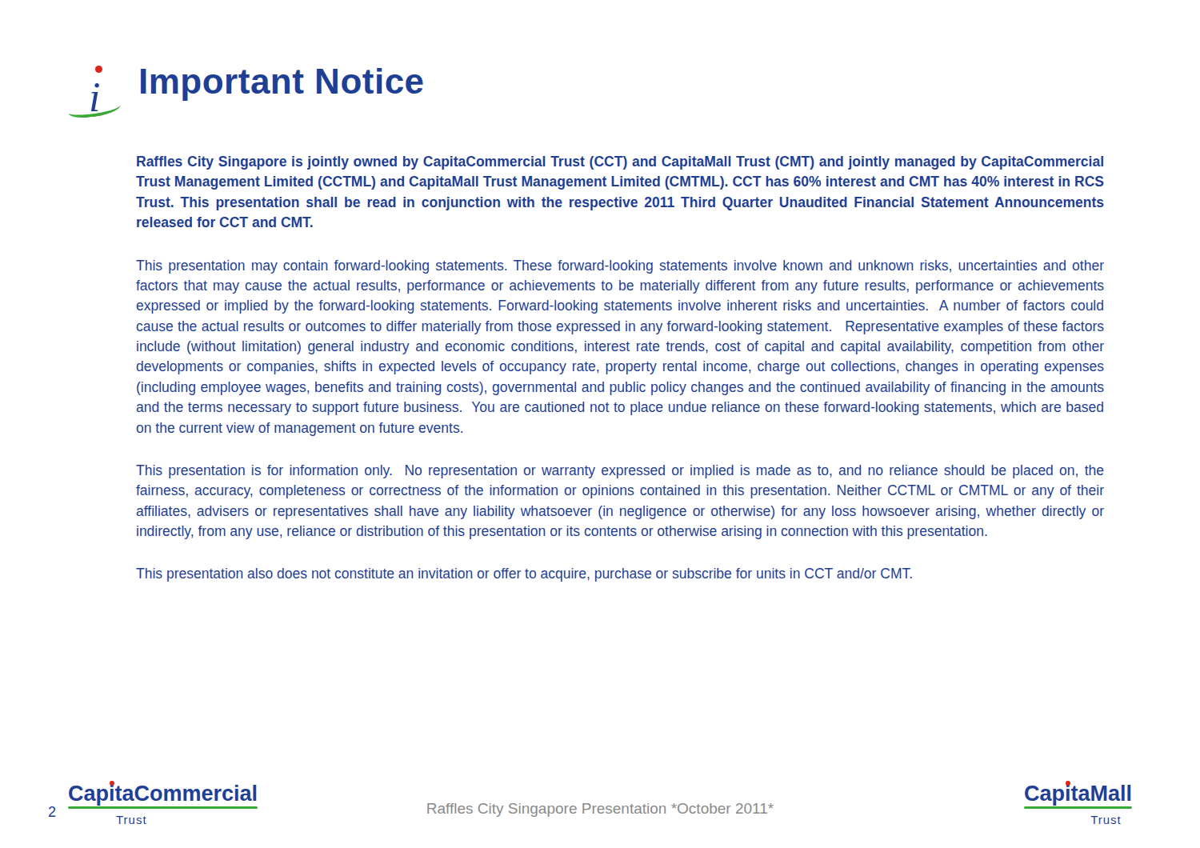i
Important Notice
Raffles City Singapore is jointly owned by CapitaCommercial Trust (CCT) and CapitaMall Trust (CMT) and jointly managed by CapitaCommercial Trust Management Limited (CCTML) and CapitaMall Trust Management Limited (CMTML). CCT has 60% interest and CMT has 40% interest in RCS Trust. This presentation shall be read in conjunction with the respective 2011 Third Quarter Unaudited Financial Statement Announcements released for CCT and CMT.
This presentation may contain forward-looking statements. These forward-looking statements involve known and unknown risks, uncertainties and other factors that may cause the actual results, performance or achievements to be materially different from any future results, performance or achievements expressed or implied by the forward-looking statements. Forward-looking statements involve inherent risks and uncertainties. A number of factors could cause the actual results or outcomes to differ materially from those expressed in any forward-looking statement. Representative examples of these factors include (without limitation) general industry and economic conditions, interest rate trends, cost of capital and capital availability, competition from other developments or companies, shifts in expected levels of occupancy rate, property rental income, charge out collections, changes in operating expenses (including employee wages, benefits and training costs), governmental and public policy changes and the continued availability of financing in the amounts and the terms necessary to support future business. You are cautioned not to place undue reliance on these forward-looking statements, which are based on the current view of management on future events.
This presentation is for information only. No representation or warranty expressed or implied is made as to, and no reliance should be placed on, the fairness, accuracy, completeness or correctness of the information or opinions contained in this presentation. Neither CCTML or CMTML or any of their affiliates, advisers or representatives shall have any liability whatsoever (in negligence or otherwise) for any loss howsoever arising, whether directly or indirectly, from any use, reliance or distribution of this presentation or its contents or otherwise arising in connection with this presentation.
This presentation also does not constitute an invitation or offer to acquire, purchase or subscribe for units in CCT and/or CMT.
CapitaCommercial
Trust
2
Raffles City Singapore Presentation *October 2011*
CapitaMall
Trust